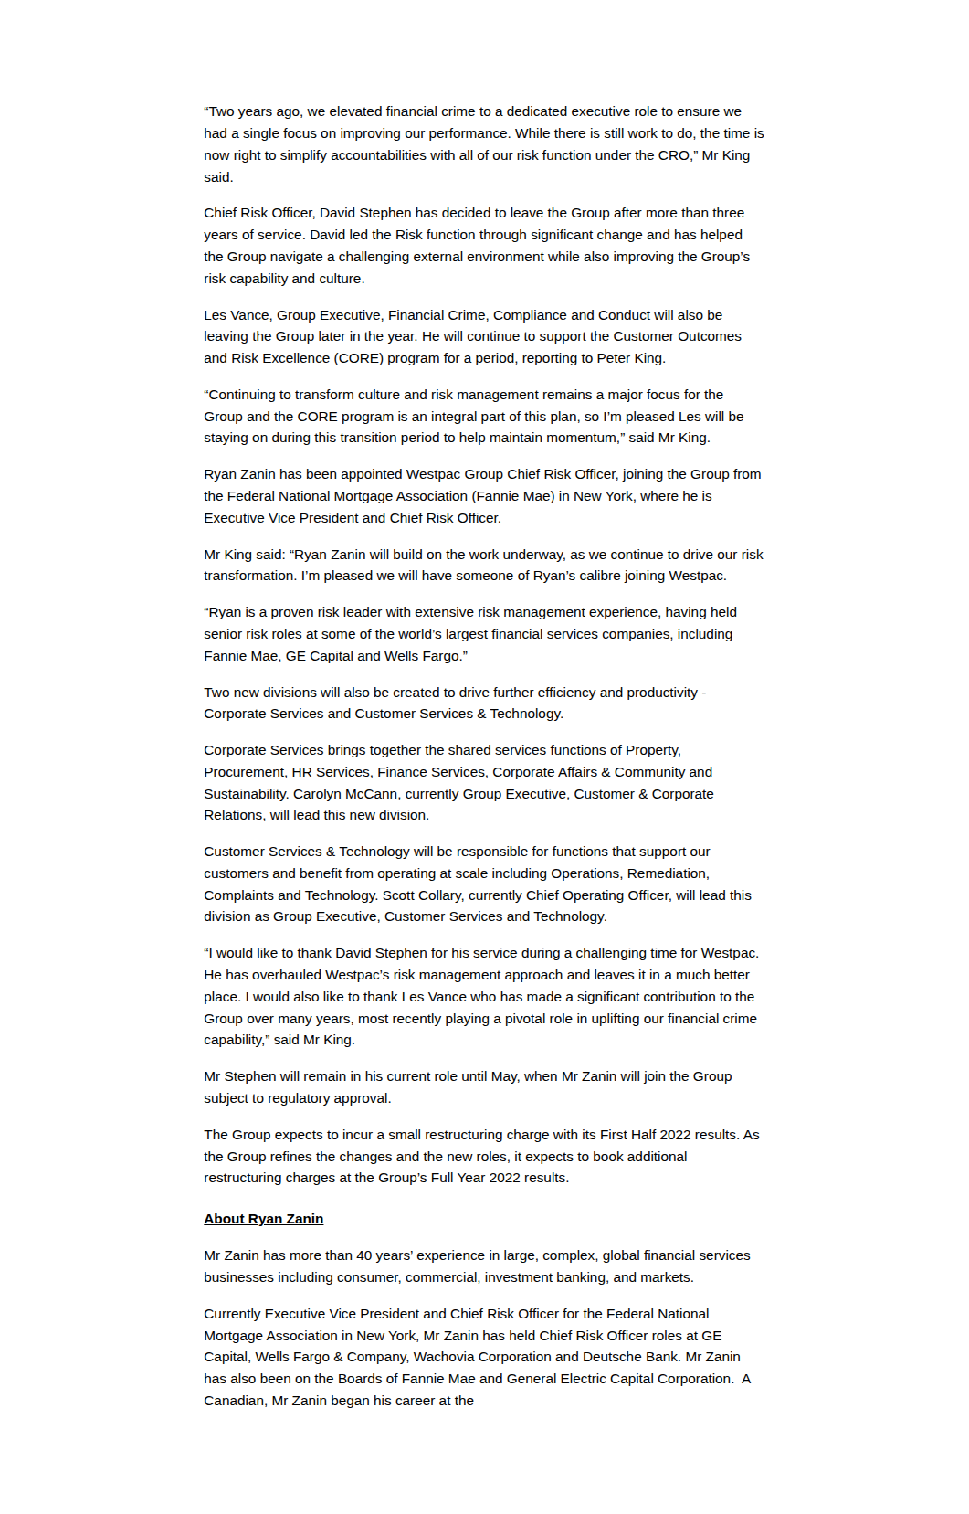“Two years ago, we elevated financial crime to a dedicated executive role to ensure we had a single focus on improving our performance. While there is still work to do, the time is now right to simplify accountabilities with all of our risk function under the CRO,” Mr King said.
Chief Risk Officer, David Stephen has decided to leave the Group after more than three years of service. David led the Risk function through significant change and has helped the Group navigate a challenging external environment while also improving the Group’s risk capability and culture.
Les Vance, Group Executive, Financial Crime, Compliance and Conduct will also be leaving the Group later in the year. He will continue to support the Customer Outcomes and Risk Excellence (CORE) program for a period, reporting to Peter King.
“Continuing to transform culture and risk management remains a major focus for the Group and the CORE program is an integral part of this plan, so I’m pleased Les will be staying on during this transition period to help maintain momentum,” said Mr King.
Ryan Zanin has been appointed Westpac Group Chief Risk Officer, joining the Group from the Federal National Mortgage Association (Fannie Mae) in New York, where he is Executive Vice President and Chief Risk Officer.
Mr King said: “Ryan Zanin will build on the work underway, as we continue to drive our risk transformation. I’m pleased we will have someone of Ryan’s calibre joining Westpac.
“Ryan is a proven risk leader with extensive risk management experience, having held senior risk roles at some of the world’s largest financial services companies, including Fannie Mae, GE Capital and Wells Fargo.”
Two new divisions will also be created to drive further efficiency and productivity - Corporate Services and Customer Services & Technology.
Corporate Services brings together the shared services functions of Property, Procurement, HR Services, Finance Services, Corporate Affairs & Community and Sustainability. Carolyn McCann, currently Group Executive, Customer & Corporate Relations, will lead this new division.
Customer Services & Technology will be responsible for functions that support our customers and benefit from operating at scale including Operations, Remediation, Complaints and Technology. Scott Collary, currently Chief Operating Officer, will lead this division as Group Executive, Customer Services and Technology.
“I would like to thank David Stephen for his service during a challenging time for Westpac. He has overhauled Westpac’s risk management approach and leaves it in a much better place. I would also like to thank Les Vance who has made a significant contribution to the Group over many years, most recently playing a pivotal role in uplifting our financial crime capability,” said Mr King.
Mr Stephen will remain in his current role until May, when Mr Zanin will join the Group subject to regulatory approval.
The Group expects to incur a small restructuring charge with its First Half 2022 results. As the Group refines the changes and the new roles, it expects to book additional restructuring charges at the Group’s Full Year 2022 results.
About Ryan Zanin
Mr Zanin has more than 40 years’ experience in large, complex, global financial services businesses including consumer, commercial, investment banking, and markets.
Currently Executive Vice President and Chief Risk Officer for the Federal National Mortgage Association in New York, Mr Zanin has held Chief Risk Officer roles at GE Capital, Wells Fargo & Company, Wachovia Corporation and Deutsche Bank. Mr Zanin has also been on the Boards of Fannie Mae and General Electric Capital Corporation. A Canadian, Mr Zanin began his career at the